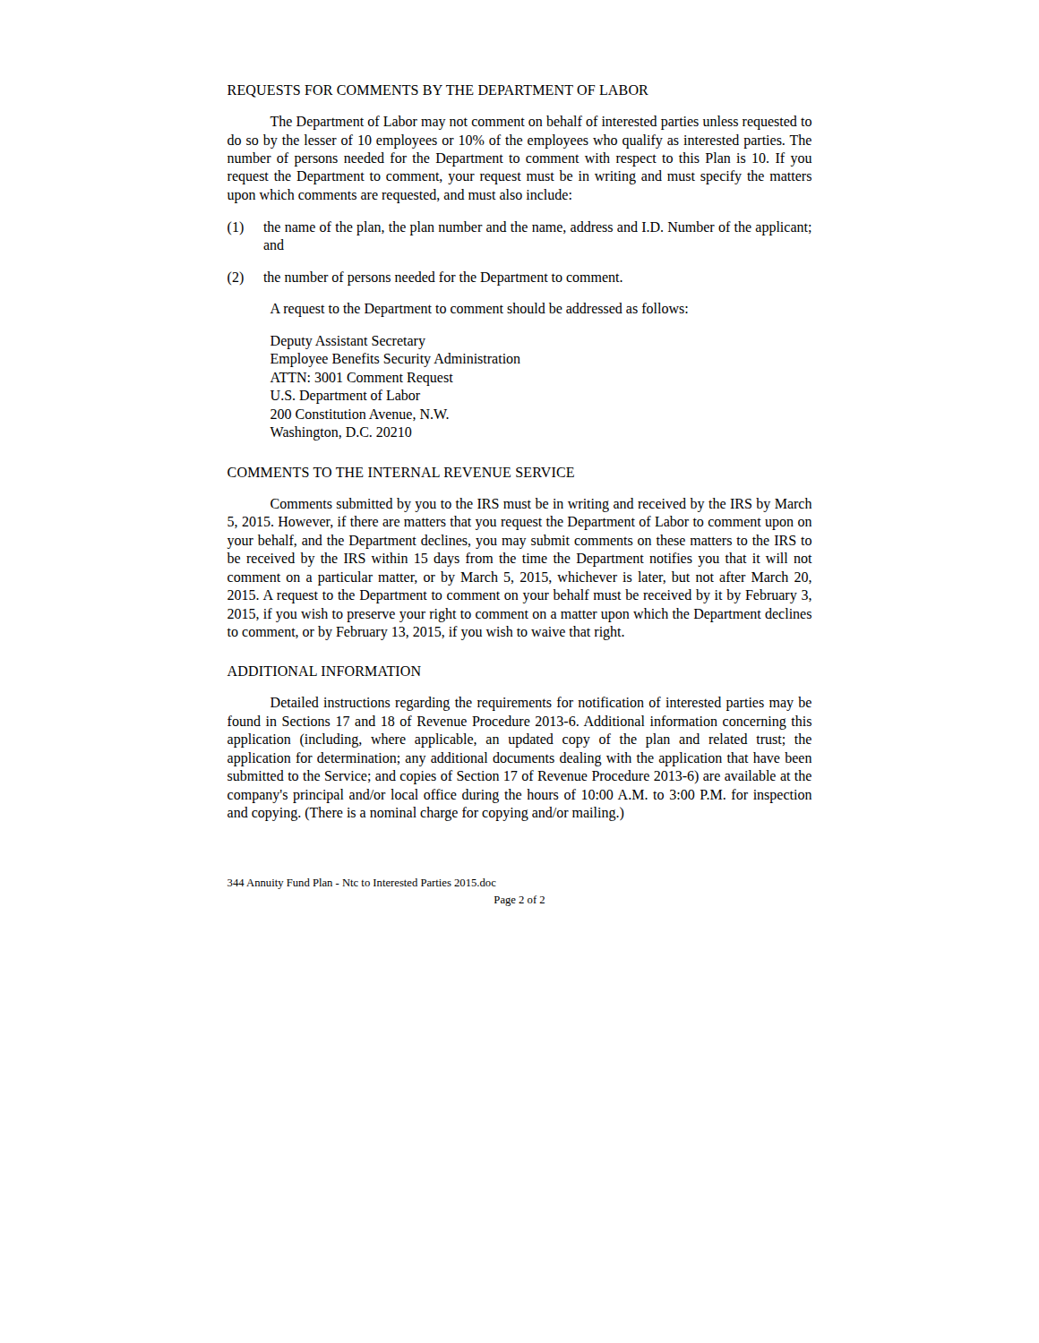REQUESTS FOR COMMENTS BY THE DEPARTMENT OF LABOR
The Department of Labor may not comment on behalf of interested parties unless requested to do so by the lesser of 10 employees or 10% of the employees who qualify as interested parties. The number of persons needed for the Department to comment with respect to this Plan is 10. If you request the Department to comment, your request must be in writing and must specify the matters upon which comments are requested, and must also include:
(1) the name of the plan, the plan number and the name, address and I.D. Number of the applicant; and
(2) the number of persons needed for the Department to comment.
A request to the Department to comment should be addressed as follows:
Deputy Assistant Secretary
Employee Benefits Security Administration
ATTN: 3001 Comment Request
U.S. Department of Labor
200 Constitution Avenue, N.W.
Washington, D.C. 20210
COMMENTS TO THE INTERNAL REVENUE SERVICE
Comments submitted by you to the IRS must be in writing and received by the IRS by March 5, 2015. However, if there are matters that you request the Department of Labor to comment upon on your behalf, and the Department declines, you may submit comments on these matters to the IRS to be received by the IRS within 15 days from the time the Department notifies you that it will not comment on a particular matter, or by March 5, 2015, whichever is later, but not after March 20, 2015. A request to the Department to comment on your behalf must be received by it by February 3, 2015, if you wish to preserve your right to comment on a matter upon which the Department declines to comment, or by February 13, 2015, if you wish to waive that right.
ADDITIONAL INFORMATION
Detailed instructions regarding the requirements for notification of interested parties may be found in Sections 17 and 18 of Revenue Procedure 2013-6. Additional information concerning this application (including, where applicable, an updated copy of the plan and related trust; the application for determination; any additional documents dealing with the application that have been submitted to the Service; and copies of Section 17 of Revenue Procedure 2013-6) are available at the company's principal and/or local office during the hours of 10:00 A.M. to 3:00 P.M. for inspection and copying. (There is a nominal charge for copying and/or mailing.)
344 Annuity Fund Plan - Ntc to Interested Parties 2015.doc
Page 2 of 2